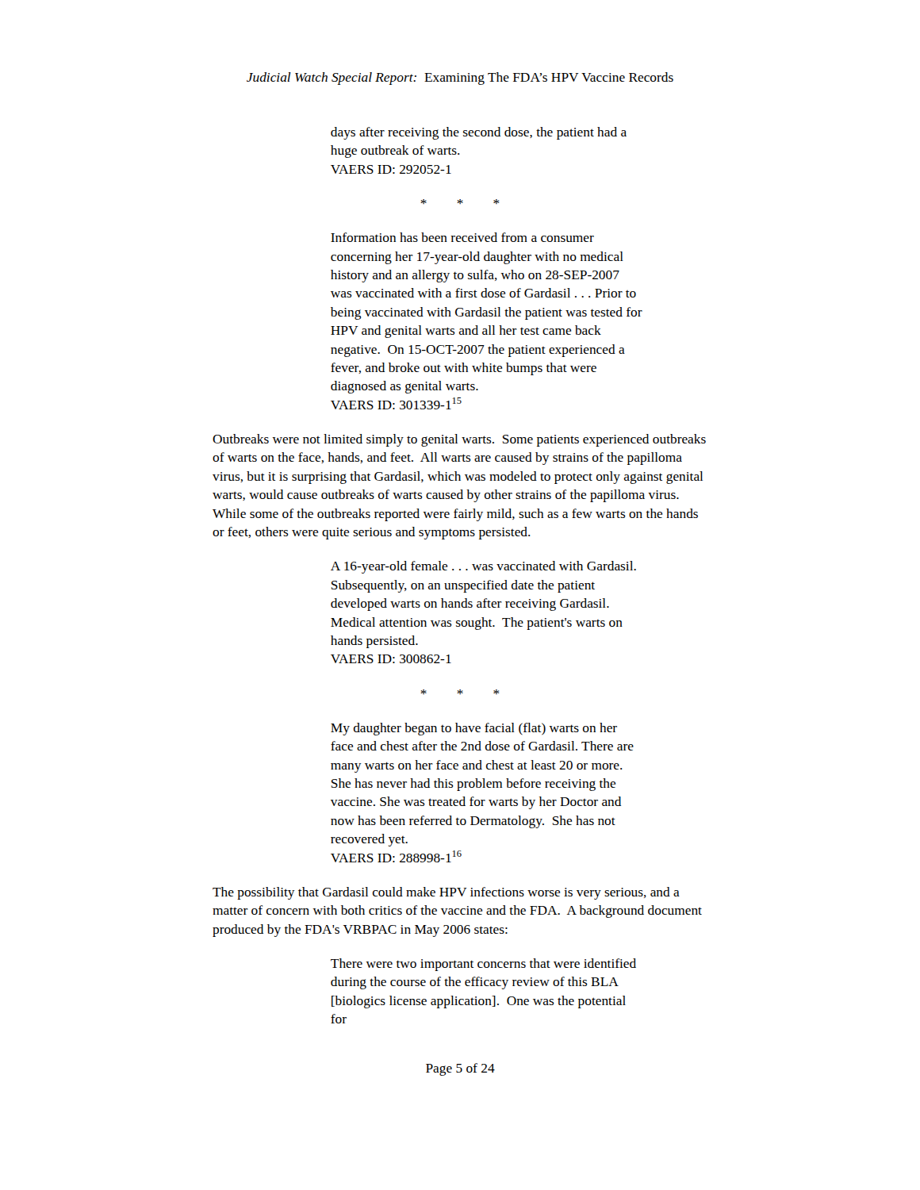Judicial Watch Special Report: Examining The FDA’s HPV Vaccine Records
days after receiving the second dose, the patient had a huge outbreak of warts.
VAERS ID: 292052-1
* * *
Information has been received from a consumer concerning her 17-year-old daughter with no medical history and an allergy to sulfa, who on 28-SEP-2007 was vaccinated with a first dose of Gardasil . . . Prior to being vaccinated with Gardasil the patient was tested for HPV and genital warts and all her test came back negative. On 15-OCT-2007 the patient experienced a fever, and broke out with white bumps that were diagnosed as genital warts.
VAERS ID: 301339-115
Outbreaks were not limited simply to genital warts. Some patients experienced outbreaks of warts on the face, hands, and feet. All warts are caused by strains of the papilloma virus, but it is surprising that Gardasil, which was modeled to protect only against genital warts, would cause outbreaks of warts caused by other strains of the papilloma virus. While some of the outbreaks reported were fairly mild, such as a few warts on the hands or feet, others were quite serious and symptoms persisted.
A 16-year-old female . . . was vaccinated with Gardasil. Subsequently, on an unspecified date the patient developed warts on hands after receiving Gardasil. Medical attention was sought. The patient's warts on hands persisted.
VAERS ID: 300862-1
* * *
My daughter began to have facial (flat) warts on her face and chest after the 2nd dose of Gardasil. There are many warts on her face and chest at least 20 or more. She has never had this problem before receiving the vaccine. She was treated for warts by her Doctor and now has been referred to Dermatology. She has not recovered yet.
VAERS ID: 288998-116
The possibility that Gardasil could make HPV infections worse is very serious, and a matter of concern with both critics of the vaccine and the FDA. A background document produced by the FDA's VRBPAC in May 2006 states:
There were two important concerns that were identified during the course of the efficacy review of this BLA [biologics license application]. One was the potential for
Page 5 of 24